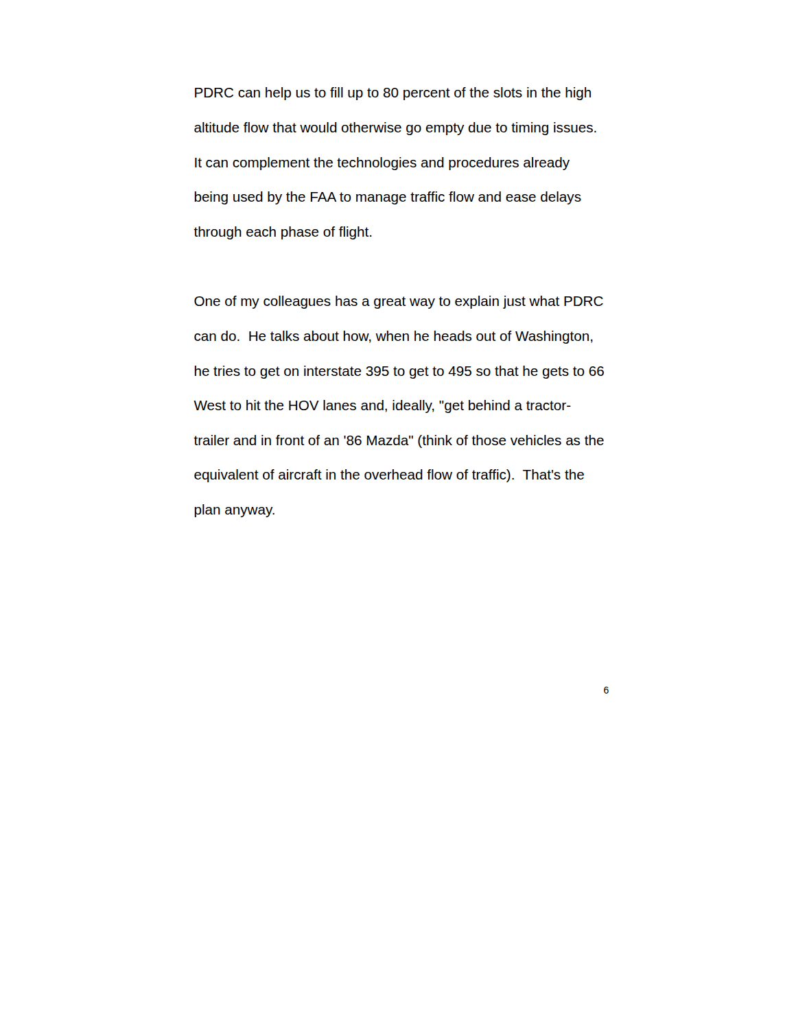PDRC can help us to fill up to 80 percent of the slots in the high altitude flow that would otherwise go empty due to timing issues. It can complement the technologies and procedures already being used by the FAA to manage traffic flow and ease delays through each phase of flight.
One of my colleagues has a great way to explain just what PDRC can do. He talks about how, when he heads out of Washington, he tries to get on interstate 395 to get to 495 so that he gets to 66 West to hit the HOV lanes and, ideally, "get behind a tractor-trailer and in front of an '86 Mazda" (think of those vehicles as the equivalent of aircraft in the overhead flow of traffic). That's the plan anyway.
6